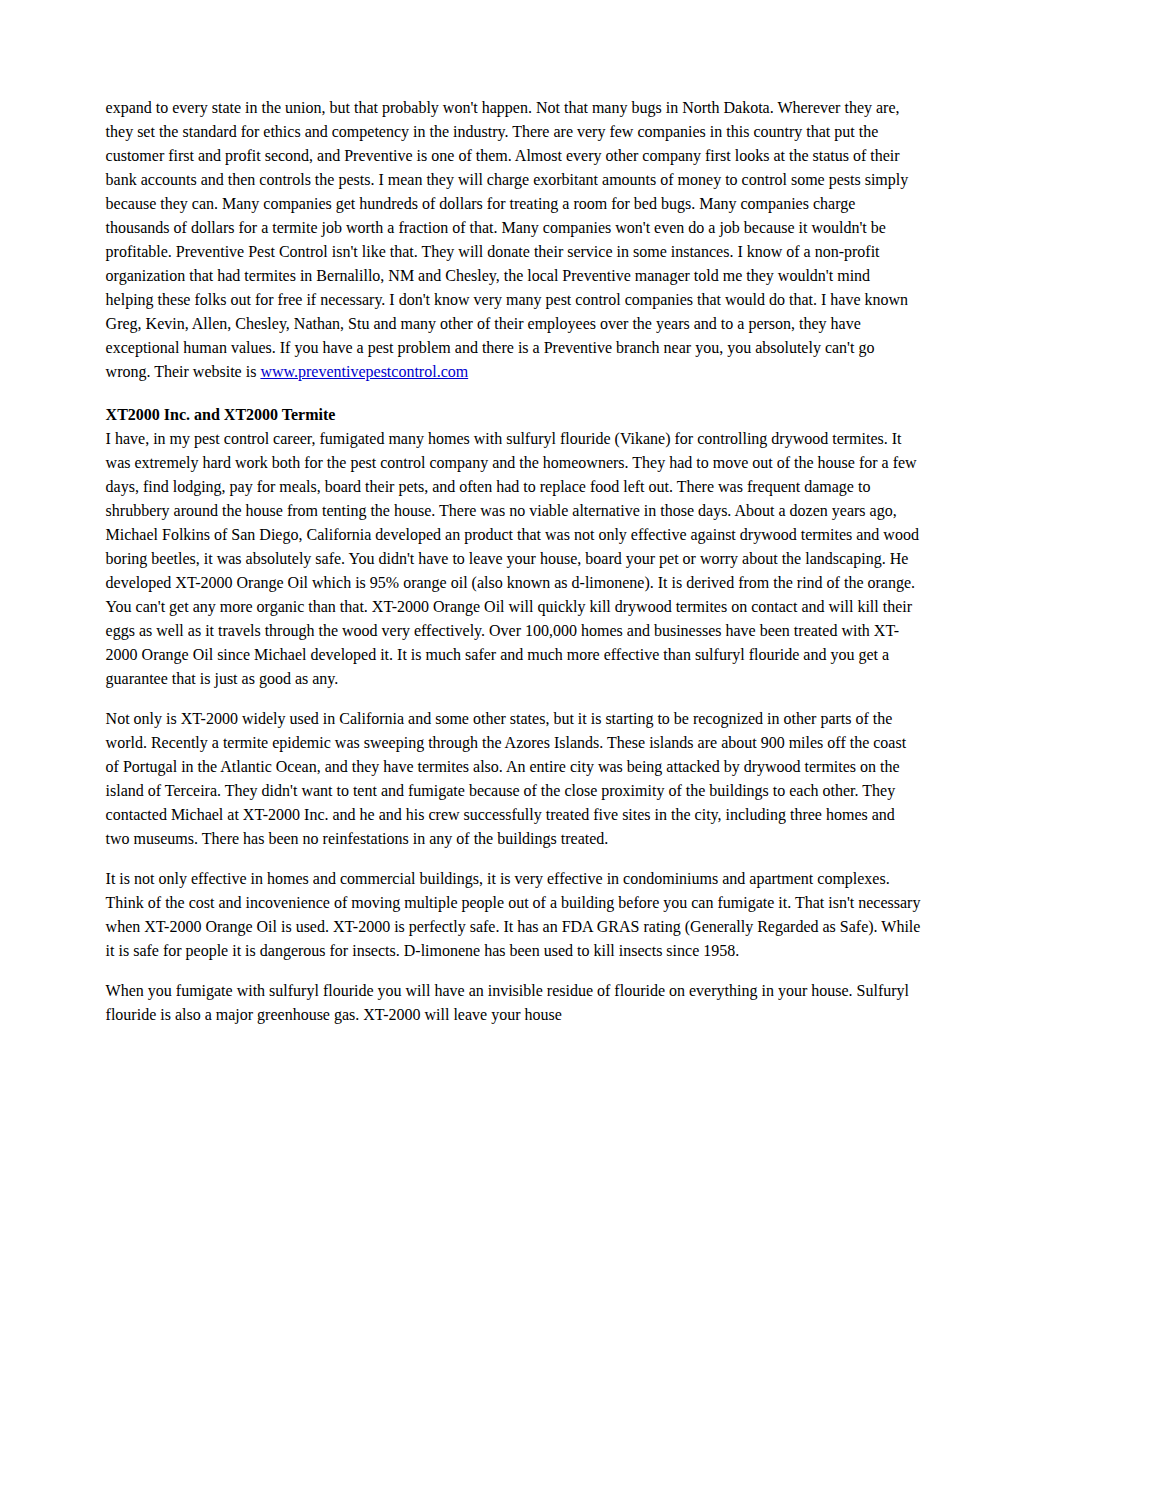expand to every state in the union, but that probably won't happen. Not that many bugs in North Dakota. Wherever they are, they set the standard for ethics and competency in the industry. There are very few companies in this country that put the customer first and profit second, and Preventive is one of them. Almost every other company first looks at the status of their bank accounts and then controls the pests. I mean they will charge exorbitant amounts of money to control some pests simply because they can. Many companies get hundreds of dollars for treating a room for bed bugs. Many companies charge thousands of dollars for a termite job worth a fraction of that. Many companies won't even do a job because it wouldn't be profitable. Preventive Pest Control isn't like that. They will donate their service in some instances. I know of a non-profit organization that had termites in Bernalillo, NM and Chesley, the local Preventive manager told me they wouldn't mind helping these folks out for free if necessary. I don't know very many pest control companies that would do that. I have known Greg, Kevin, Allen, Chesley, Nathan, Stu and many other of their employees over the years and to a person, they have exceptional human values. If you have a pest problem and there is a Preventive branch near you, you absolutely can't go wrong. Their website is www.preventivepestcontrol.com
XT2000 Inc. and XT2000 Termite
I have, in my pest control career, fumigated many homes with sulfuryl flouride (Vikane) for controlling drywood termites. It was extremely hard work both for the pest control company and the homeowners. They had to move out of the house for a few days, find lodging, pay for meals, board their pets, and often had to replace food left out. There was frequent damage to shrubbery around the house from tenting the house. There was no viable alternative in those days. About a dozen years ago, Michael Folkins of San Diego, California developed an product that was not only effective against drywood termites and wood boring beetles, it was absolutely safe. You didn't have to leave your house, board your pet or worry about the landscaping. He developed XT-2000 Orange Oil which is 95% orange oil (also known as d-limonene). It is derived from the rind of the orange. You can't get any more organic than that. XT-2000 Orange Oil will quickly kill drywood termites on contact and will kill their eggs as well as it travels through the wood very effectively. Over 100,000 homes and businesses have been treated with XT-2000 Orange Oil since Michael developed it. It is much safer and much more effective than sulfuryl flouride and you get a guarantee that is just as good as any.
Not only is XT-2000 widely used in California and some other states, but it is starting to be recognized in other parts of the world. Recently a termite epidemic was sweeping through the Azores Islands. These islands are about 900 miles off the coast of Portugal in the Atlantic Ocean, and they have termites also. An entire city was being attacked by drywood termites on the island of Terceira. They didn't want to tent and fumigate because of the close proximity of the buildings to each other. They contacted Michael at XT-2000 Inc. and he and his crew successfully treated five sites in the city, including three homes and two museums. There has been no reinfestations in any of the buildings treated.
It is not only effective in homes and commercial buildings, it is very effective in condominiums and apartment complexes. Think of the cost and incovenience of moving multiple people out of a building before you can fumigate it. That isn't necessary when XT-2000 Orange Oil is used. XT-2000 is perfectly safe. It has an FDA GRAS rating (Generally Regarded as Safe). While it is safe for people it is dangerous for insects. D-limonene has been used to kill insects since 1958.
When you fumigate with sulfuryl flouride you will have an invisible residue of flouride on everything in your house. Sulfuryl flouride is also a major greenhouse gas. XT-2000 will leave your house